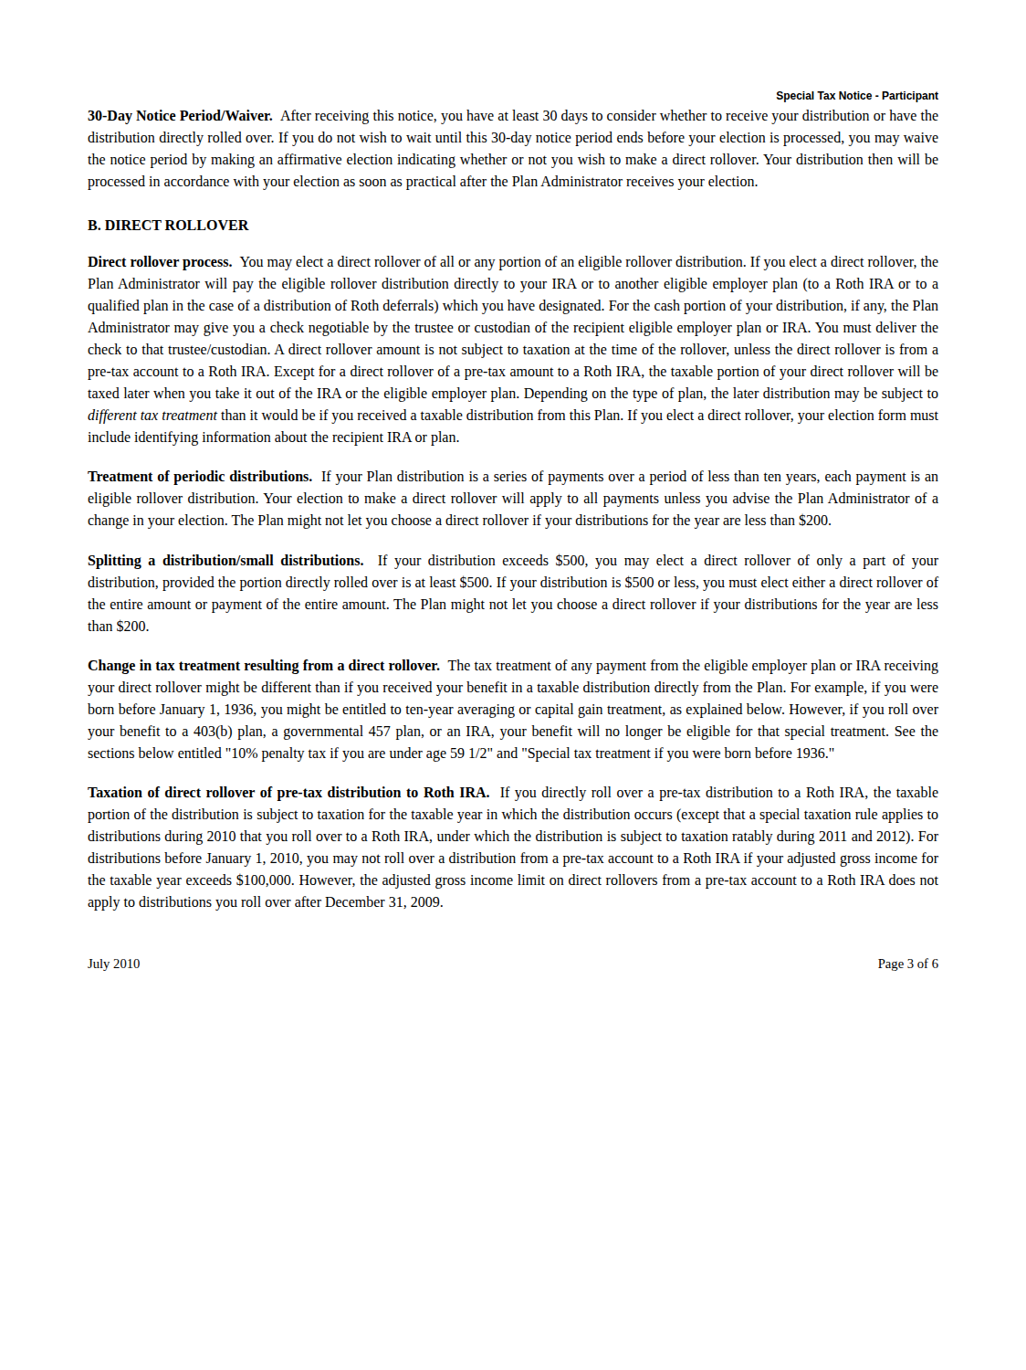Special Tax Notice - Participant
30-Day Notice Period/Waiver. After receiving this notice, you have at least 30 days to consider whether to receive your distribution or have the distribution directly rolled over. If you do not wish to wait until this 30-day notice period ends before your election is processed, you may waive the notice period by making an affirmative election indicating whether or not you wish to make a direct rollover. Your distribution then will be processed in accordance with your election as soon as practical after the Plan Administrator receives your election.
B. DIRECT ROLLOVER
Direct rollover process. You may elect a direct rollover of all or any portion of an eligible rollover distribution. If you elect a direct rollover, the Plan Administrator will pay the eligible rollover distribution directly to your IRA or to another eligible employer plan (to a Roth IRA or to a qualified plan in the case of a distribution of Roth deferrals) which you have designated. For the cash portion of your distribution, if any, the Plan Administrator may give you a check negotiable by the trustee or custodian of the recipient eligible employer plan or IRA. You must deliver the check to that trustee/custodian. A direct rollover amount is not subject to taxation at the time of the rollover, unless the direct rollover is from a pre-tax account to a Roth IRA. Except for a direct rollover of a pre-tax amount to a Roth IRA, the taxable portion of your direct rollover will be taxed later when you take it out of the IRA or the eligible employer plan. Depending on the type of plan, the later distribution may be subject to different tax treatment than it would be if you received a taxable distribution from this Plan. If you elect a direct rollover, your election form must include identifying information about the recipient IRA or plan.
Treatment of periodic distributions. If your Plan distribution is a series of payments over a period of less than ten years, each payment is an eligible rollover distribution. Your election to make a direct rollover will apply to all payments unless you advise the Plan Administrator of a change in your election. The Plan might not let you choose a direct rollover if your distributions for the year are less than $200.
Splitting a distribution/small distributions. If your distribution exceeds $500, you may elect a direct rollover of only a part of your distribution, provided the portion directly rolled over is at least $500. If your distribution is $500 or less, you must elect either a direct rollover of the entire amount or payment of the entire amount. The Plan might not let you choose a direct rollover if your distributions for the year are less than $200.
Change in tax treatment resulting from a direct rollover. The tax treatment of any payment from the eligible employer plan or IRA receiving your direct rollover might be different than if you received your benefit in a taxable distribution directly from the Plan. For example, if you were born before January 1, 1936, you might be entitled to ten-year averaging or capital gain treatment, as explained below. However, if you roll over your benefit to a 403(b) plan, a governmental 457 plan, or an IRA, your benefit will no longer be eligible for that special treatment. See the sections below entitled "10% penalty tax if you are under age 59 1/2" and "Special tax treatment if you were born before 1936."
Taxation of direct rollover of pre-tax distribution to Roth IRA. If you directly roll over a pre-tax distribution to a Roth IRA, the taxable portion of the distribution is subject to taxation for the taxable year in which the distribution occurs (except that a special taxation rule applies to distributions during 2010 that you roll over to a Roth IRA, under which the distribution is subject to taxation ratably during 2011 and 2012). For distributions before January 1, 2010, you may not roll over a distribution from a pre-tax account to a Roth IRA if your adjusted gross income for the taxable year exceeds $100,000. However, the adjusted gross income limit on direct rollovers from a pre-tax account to a Roth IRA does not apply to distributions you roll over after December 31, 2009.
July 2010 Page 3 of 6